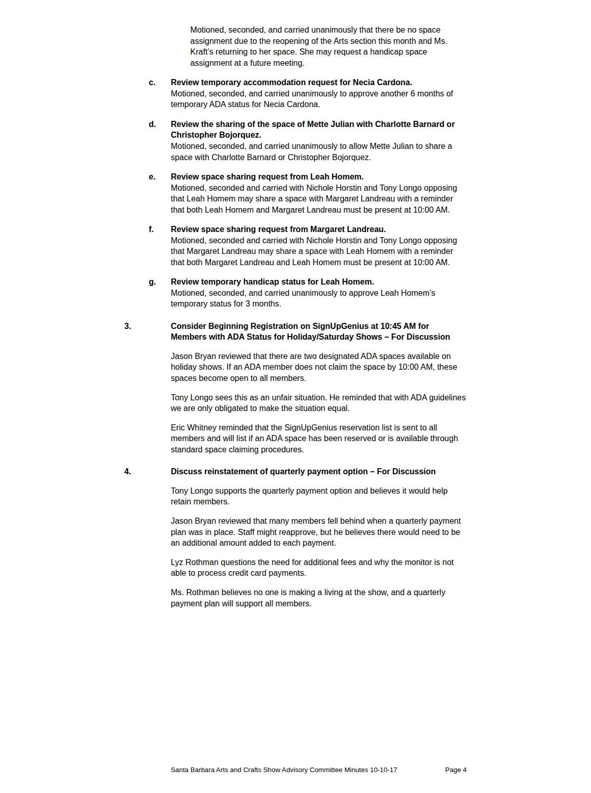Motioned, seconded, and carried unanimously that there be no space assignment due to the reopening of the Arts section this month and Ms. Kraft’s returning to her space. She may request a handicap space assignment at a future meeting.
c.
Review temporary accommodation request for Necia Cardona.
Motioned, seconded, and carried unanimously to approve another 6 months of temporary ADA status for Necia Cardona.
d.
Review the sharing of the space of Mette Julian with Charlotte Barnard or Christopher Bojorquez.
Motioned, seconded, and carried unanimously to allow Mette Julian to share a space with Charlotte Barnard or Christopher Bojorquez.
e.
Review space sharing request from Leah Homem.
Motioned, seconded and carried with Nichole Horstin and Tony Longo opposing that Leah Homem may share a space with Margaret Landreau with a reminder that both Leah Homem and Margaret Landreau must be present at 10:00 AM.
f.
Review space sharing request from Margaret Landreau.
Motioned, seconded and carried with Nichole Horstin and Tony Longo opposing that Margaret Landreau may share a space with Leah Homem with a reminder that both Margaret Landreau and Leah Homem must be present at 10:00 AM.
g.
Review temporary handicap status for Leah Homem.
Motioned, seconded, and carried unanimously to approve Leah Homem’s temporary status for 3 months.
3.
Consider Beginning Registration on SignUpGenius at 10:45 AM for Members with ADA Status for Holiday/Saturday Shows – For Discussion
Jason Bryan reviewed that there are two designated ADA spaces available on holiday shows. If an ADA member does not claim the space by 10:00 AM, these spaces become open to all members.
Tony Longo sees this as an unfair situation. He reminded that with ADA guidelines we are only obligated to make the situation equal.
Eric Whitney reminded that the SignUpGenius reservation list is sent to all members and will list if an ADA space has been reserved or is available through standard space claiming procedures.
4.
Discuss reinstatement of quarterly payment option – For Discussion
Tony Longo supports the quarterly payment option and believes it would help retain members.
Jason Bryan reviewed that many members fell behind when a quarterly payment plan was in place. Staff might reapprove, but he believes there would need to be an additional amount added to each payment.
Lyz Rothman questions the need for additional fees and why the monitor is not able to process credit card payments.
Ms. Rothman believes no one is making a living at the show, and a quarterly payment plan will support all members.
Santa Barbara Arts and Crafts Show Advisory Committee Minutes 10-10-17 Page 4